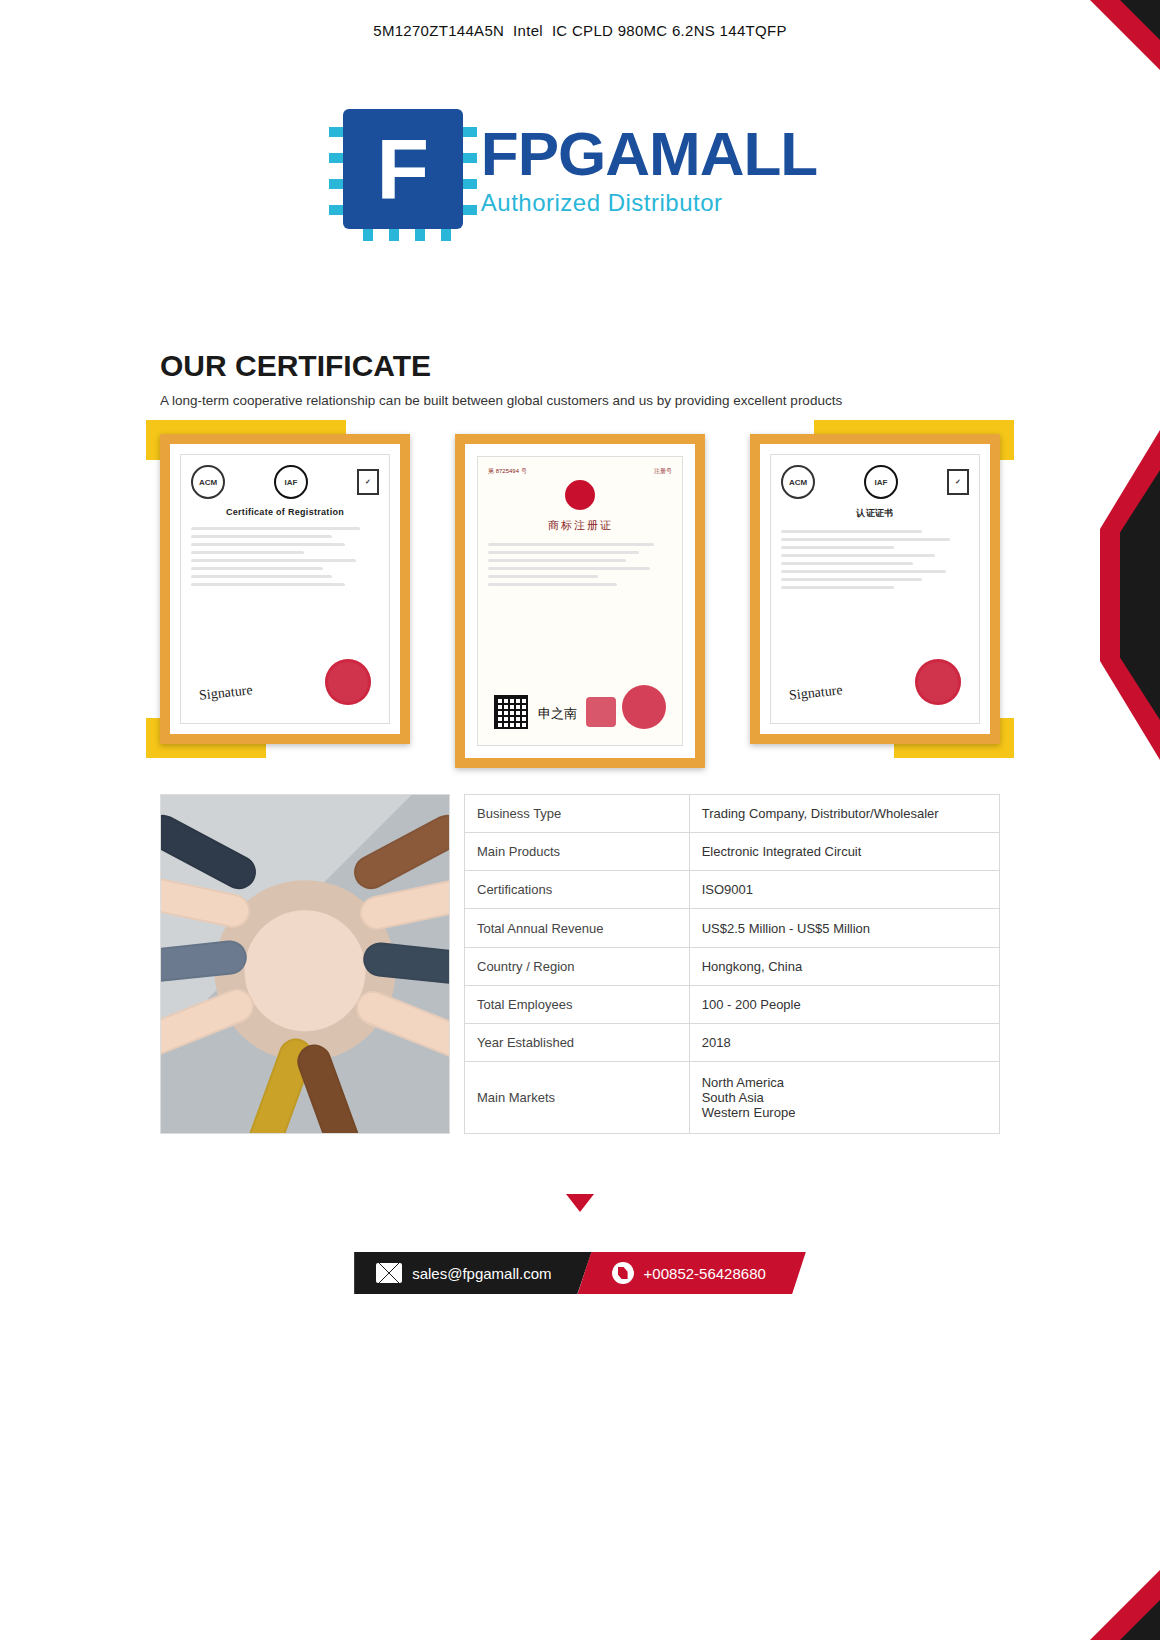5M1270ZT144A5N Intel IC CPLD 980MC 6.2NS 144TQFP
F
FPGAMALL
Authorized Distributor
OUR CERTIFICATE
A long-term cooperative relationship can be built between global customers and us by providing excellent products
ACM
IAF
✓
Certificate of Registration
Signature
第 8725494 号 注册号
商标注册证
申之南
ACM
IAF
✓
认证证书
Signature
| Business Type | Trading Company, Distributor/Wholesaler |
| Main Products | Electronic Integrated Circuit |
| Certifications | ISO9001 |
| Total Annual Revenue | US$2.5 Million - US$5 Million |
| Country / Region | Hongkong, China |
| Total Employees | 100 - 200 People |
| Year Established | 2018 |
| Main Markets | North America South Asia Western Europe |
sales@fpgamall.com
+00852-56428680